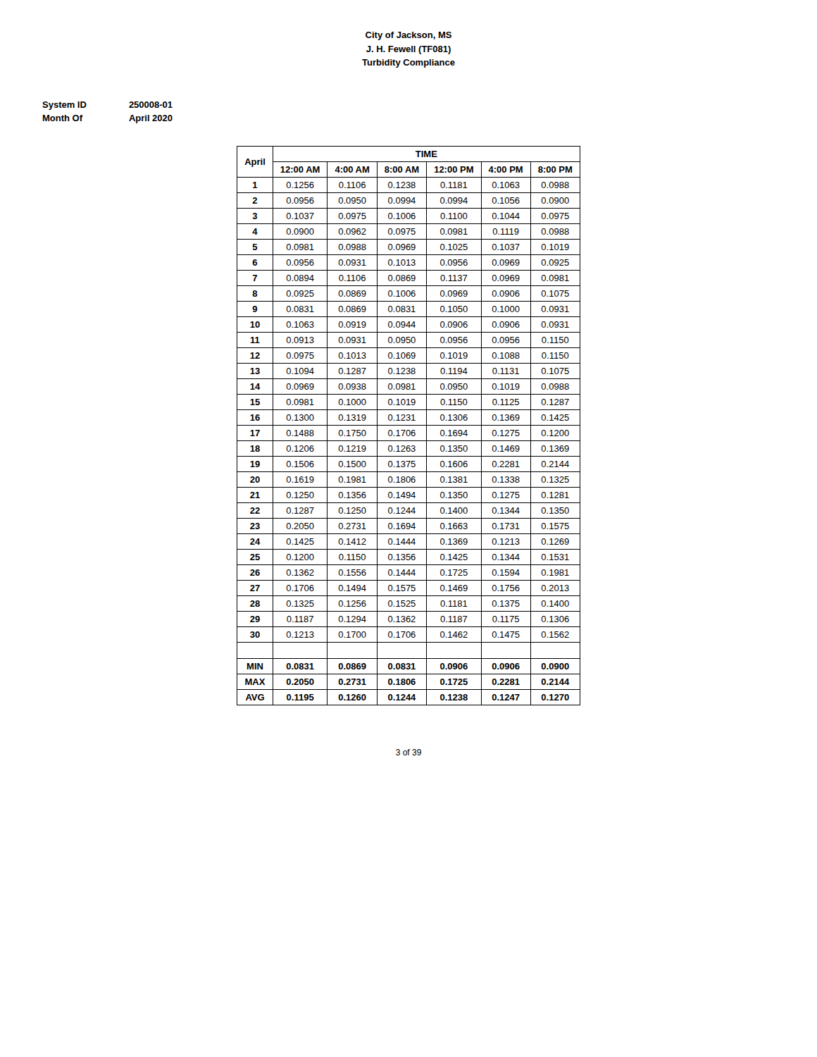City of Jackson, MS
J. H. Fewell (TF081)
Turbidity Compliance
| System ID | 250008-01 |
| Month Of | April 2020 |
| April | TIME |
| --- | --- |
| 12:00 AM | 4:00 AM | 8:00 AM | 12:00 PM | 4:00 PM | 8:00 PM |
| 1 | 0.1256 | 0.1106 | 0.1238 | 0.1181 | 0.1063 | 0.0988 |
| 2 | 0.0956 | 0.0950 | 0.0994 | 0.0994 | 0.1056 | 0.0900 |
| 3 | 0.1037 | 0.0975 | 0.1006 | 0.1100 | 0.1044 | 0.0975 |
| 4 | 0.0900 | 0.0962 | 0.0975 | 0.0981 | 0.1119 | 0.0988 |
| 5 | 0.0981 | 0.0988 | 0.0969 | 0.1025 | 0.1037 | 0.1019 |
| 6 | 0.0956 | 0.0931 | 0.1013 | 0.0956 | 0.0969 | 0.0925 |
| 7 | 0.0894 | 0.1106 | 0.0869 | 0.1137 | 0.0969 | 0.0981 |
| 8 | 0.0925 | 0.0869 | 0.1006 | 0.0969 | 0.0906 | 0.1075 |
| 9 | 0.0831 | 0.0869 | 0.0831 | 0.1050 | 0.1000 | 0.0931 |
| 10 | 0.1063 | 0.0919 | 0.0944 | 0.0906 | 0.0906 | 0.0931 |
| 11 | 0.0913 | 0.0931 | 0.0950 | 0.0956 | 0.0956 | 0.1150 |
| 12 | 0.0975 | 0.1013 | 0.1069 | 0.1019 | 0.1088 | 0.1150 |
| 13 | 0.1094 | 0.1287 | 0.1238 | 0.1194 | 0.1131 | 0.1075 |
| 14 | 0.0969 | 0.0938 | 0.0981 | 0.0950 | 0.1019 | 0.0988 |
| 15 | 0.0981 | 0.1000 | 0.1019 | 0.1150 | 0.1125 | 0.1287 |
| 16 | 0.1300 | 0.1319 | 0.1231 | 0.1306 | 0.1369 | 0.1425 |
| 17 | 0.1488 | 0.1750 | 0.1706 | 0.1694 | 0.1275 | 0.1200 |
| 18 | 0.1206 | 0.1219 | 0.1263 | 0.1350 | 0.1469 | 0.1369 |
| 19 | 0.1506 | 0.1500 | 0.1375 | 0.1606 | 0.2281 | 0.2144 |
| 20 | 0.1619 | 0.1981 | 0.1806 | 0.1381 | 0.1338 | 0.1325 |
| 21 | 0.1250 | 0.1356 | 0.1494 | 0.1350 | 0.1275 | 0.1281 |
| 22 | 0.1287 | 0.1250 | 0.1244 | 0.1400 | 0.1344 | 0.1350 |
| 23 | 0.2050 | 0.2731 | 0.1694 | 0.1663 | 0.1731 | 0.1575 |
| 24 | 0.1425 | 0.1412 | 0.1444 | 0.1369 | 0.1213 | 0.1269 |
| 25 | 0.1200 | 0.1150 | 0.1356 | 0.1425 | 0.1344 | 0.1531 |
| 26 | 0.1362 | 0.1556 | 0.1444 | 0.1725 | 0.1594 | 0.1981 |
| 27 | 0.1706 | 0.1494 | 0.1575 | 0.1469 | 0.1756 | 0.2013 |
| 28 | 0.1325 | 0.1256 | 0.1525 | 0.1181 | 0.1375 | 0.1400 |
| 29 | 0.1187 | 0.1294 | 0.1362 | 0.1187 | 0.1175 | 0.1306 |
| 30 | 0.1213 | 0.1700 | 0.1706 | 0.1462 | 0.1475 | 0.1562 |
| MIN | 0.0831 | 0.0869 | 0.0831 | 0.0906 | 0.0906 | 0.0900 |
| MAX | 0.2050 | 0.2731 | 0.1806 | 0.1725 | 0.2281 | 0.2144 |
| AVG | 0.1195 | 0.1260 | 0.1244 | 0.1238 | 0.1247 | 0.1270 |
3 of 39